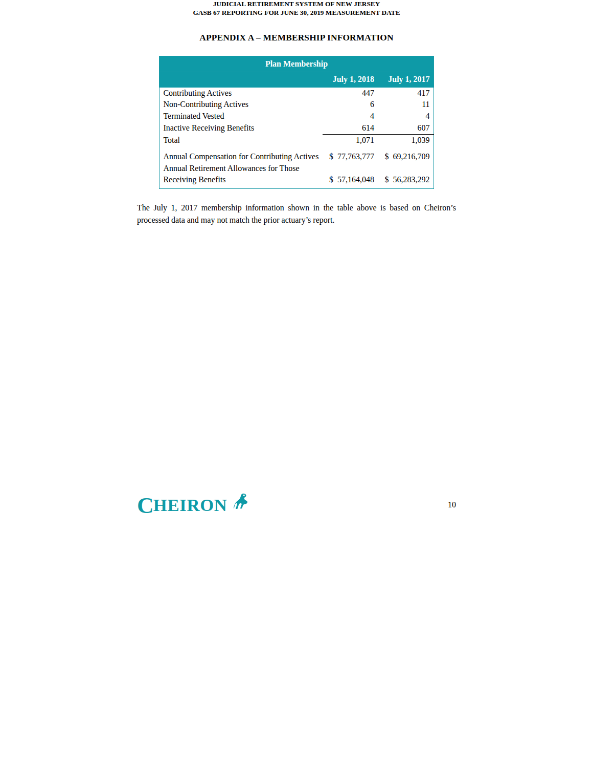JUDICIAL RETIREMENT SYSTEM OF NEW JERSEY
GASB 67 REPORTING FOR JUNE 30, 2019 MEASUREMENT DATE
APPENDIX A – MEMBERSHIP INFORMATION
Plan Membership
| | July 1, 2018 | July 1, 2017 |
| --- | --- | --- |
| Contributing Actives | 447 | 417 |
| Non-Contributing Actives | 6 | 11 |
| Terminated Vested | 4 | 4 |
| Inactive Receiving Benefits | 614 | 607 |
| Total | 1,071 | 1,039 |
| Annual Compensation for Contributing Actives | $ 77,763,777 | $ 69,216,709 |
| Annual Retirement Allowances for Those | | |
| Receiving Benefits | $ 57,164,048 | $ 56,283,292 |
The July 1, 2017 membership information shown in the table above is based on Cheiron’s processed data and may not match the prior actuary’s report.
CHEIRON
10